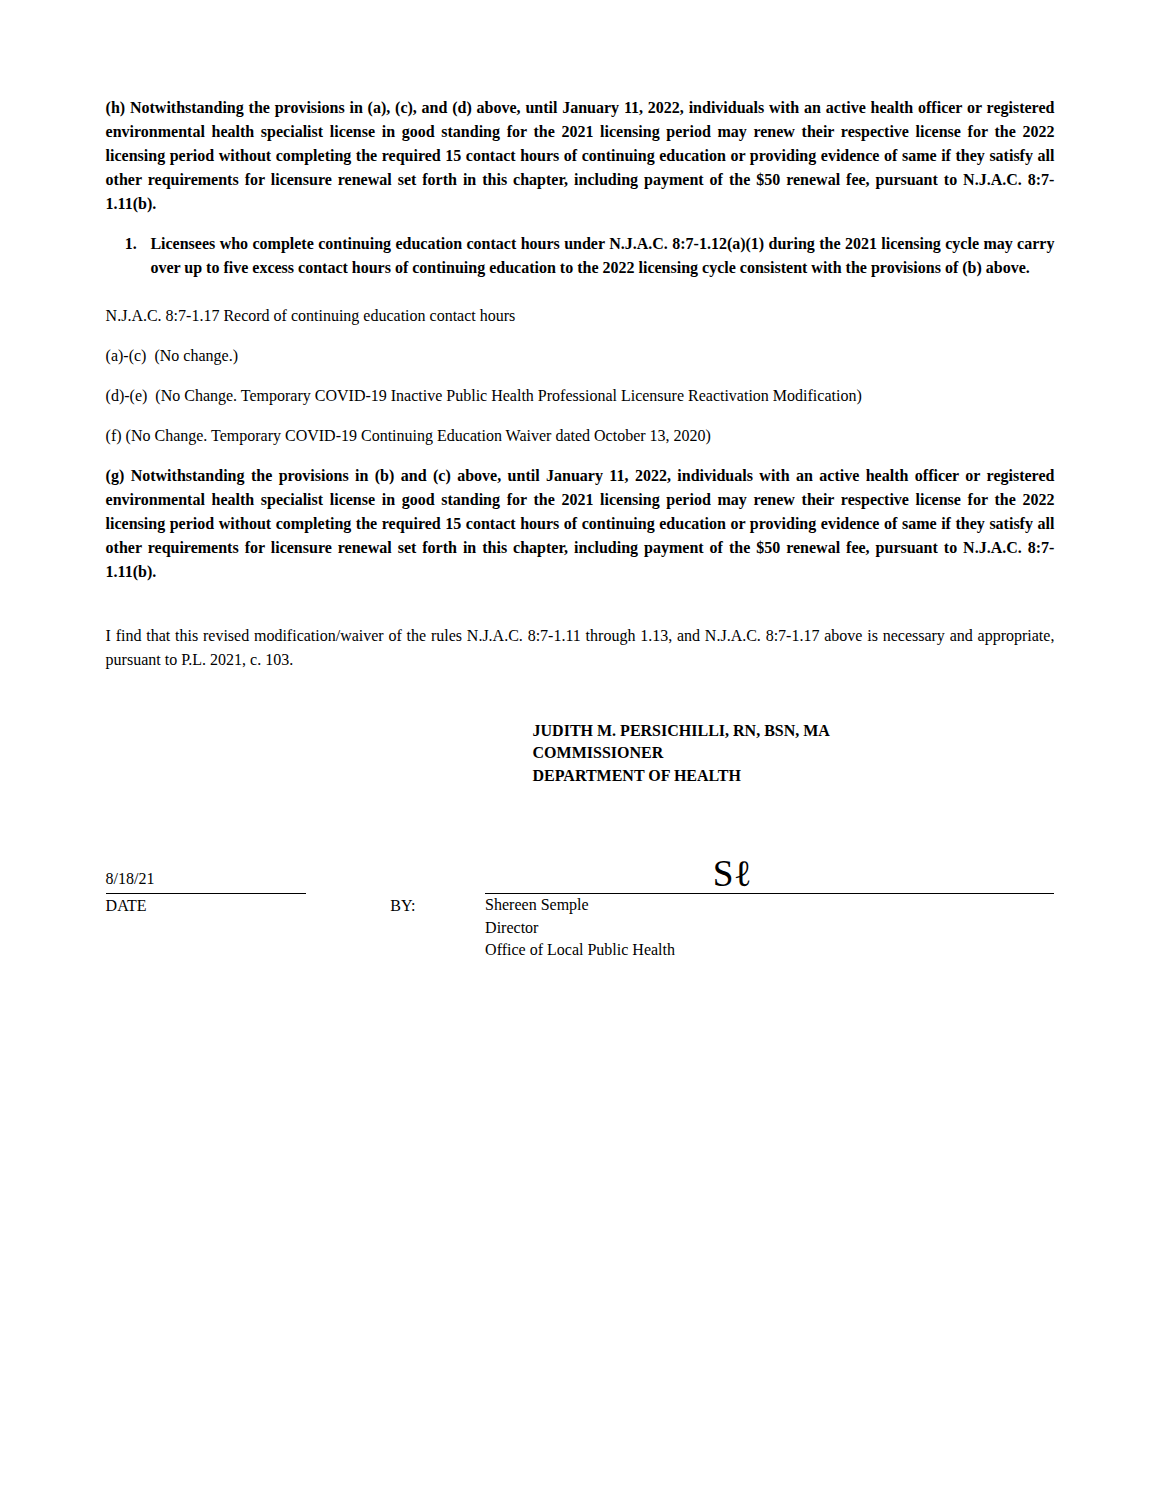(h) Notwithstanding the provisions in (a), (c), and (d) above, until January 11, 2022, individuals with an active health officer or registered environmental health specialist license in good standing for the 2021 licensing period may renew their respective license for the 2022 licensing period without completing the required 15 contact hours of continuing education or providing evidence of same if they satisfy all other requirements for licensure renewal set forth in this chapter, including payment of the $50 renewal fee, pursuant to N.J.A.C. 8:7-1.11(b).
Licensees who complete continuing education contact hours under N.J.A.C. 8:7-1.12(a)(1) during the 2021 licensing cycle may carry over up to five excess contact hours of continuing education to the 2022 licensing cycle consistent with the provisions of (b) above.
N.J.A.C. 8:7-1.17 Record of continuing education contact hours
(a)-(c) (No change.)
(d)-(e) (No Change. Temporary COVID-19 Inactive Public Health Professional Licensure Reactivation Modification)
(f) (No Change. Temporary COVID-19 Continuing Education Waiver dated October 13, 2020)
(g) Notwithstanding the provisions in (b) and (c) above, until January 11, 2022, individuals with an active health officer or registered environmental health specialist license in good standing for the 2021 licensing period may renew their respective license for the 2022 licensing period without completing the required 15 contact hours of continuing education or providing evidence of same if they satisfy all other requirements for licensure renewal set forth in this chapter, including payment of the $50 renewal fee, pursuant to N.J.A.C. 8:7-1.11(b).
I find that this revised modification/waiver of the rules N.J.A.C. 8:7-1.11 through 1.13, and N.J.A.C. 8:7-1.17 above is necessary and appropriate, pursuant to P.L. 2021, c. 103.
JUDITH M. PERSICHILLI, RN, BSN, MA
COMMISSIONER
DEPARTMENT OF HEALTH
| 8/18/21 | | Sℓ |
| DATE | BY: | Shereen Semple Director Office of Local Public Health |